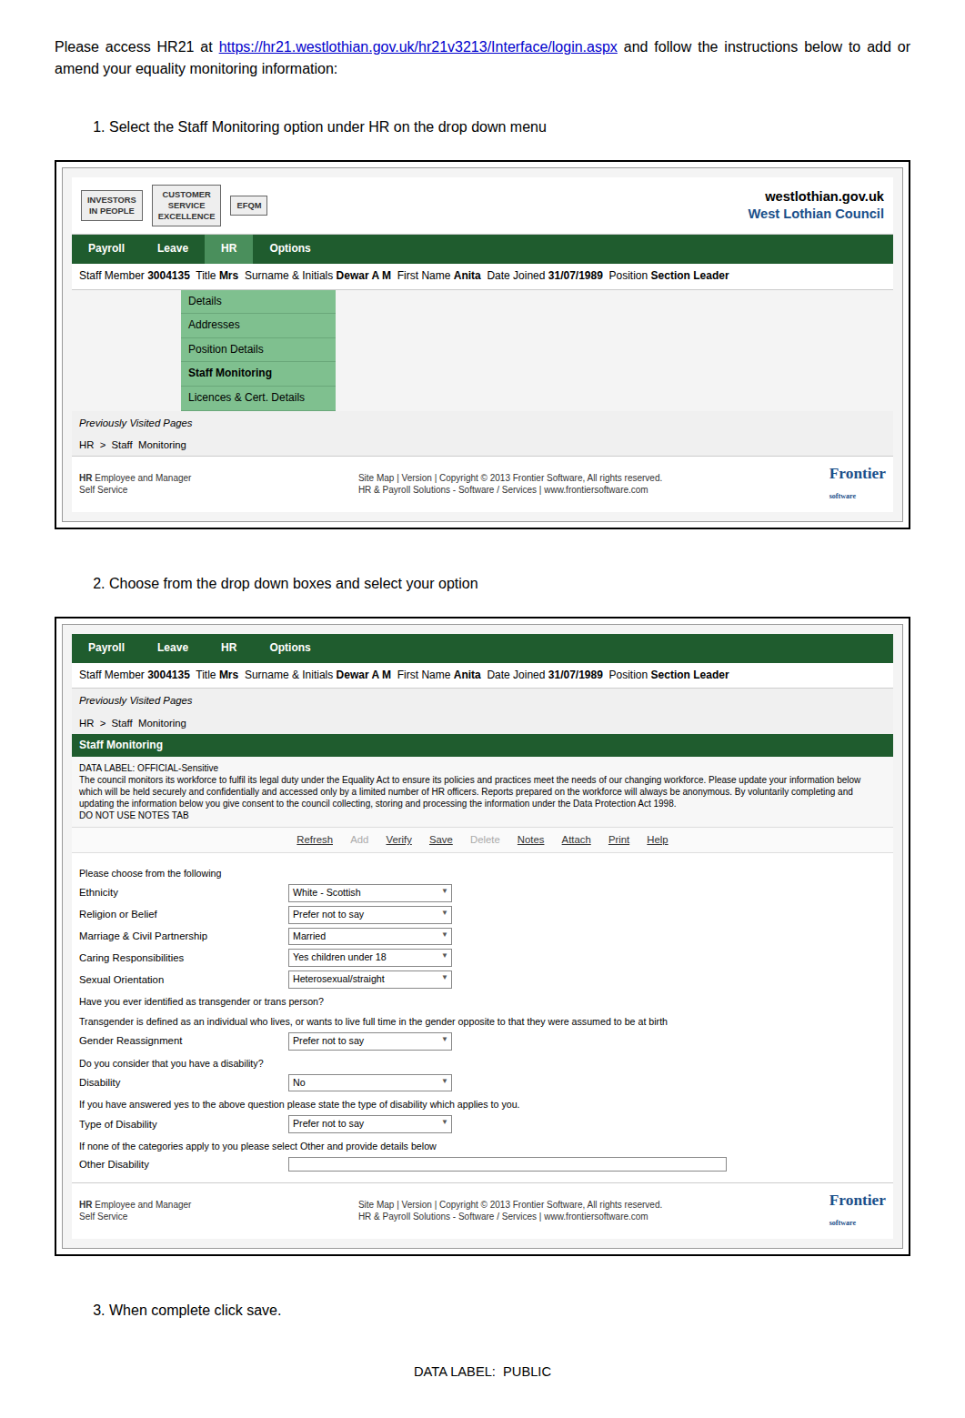Please access HR21 at https://hr21.westlothian.gov.uk/hr21v3213/Interface/login.aspx and follow the instructions below to add or amend your equality monitoring information:
Select the Staff Monitoring option under HR on the drop down menu
INVESTORS
IN PEOPLE
CUSTOMER
SERVICE
EXCELLENCE
EFQM
westlothian.gov.uk
West Lothian Council
Payroll
Leave
HR
Options
Staff Member 3004135 Title Mrs Surname & Initials Dewar A M First Name Anita Date Joined 31/07/1989 Position Section Leader
Details
Addresses
Position Details
Staff Monitoring
Licences & Cert. Details
Previously Visited Pages
HR > Staff Monitoring
HR Employee and Manager
Self Service
Site Map | Version | Copyright © 2013 Frontier Software, All rights reserved.
HR & Payroll Solutions - Software / Services | www.frontiersoftware.com
Frontier
software
Choose from the drop down boxes and select your option
Payroll
Leave
HR
Options
Staff Member 3004135 Title Mrs Surname & Initials Dewar A M First Name Anita Date Joined 31/07/1989 Position Section Leader
Previously Visited Pages
HR > Staff Monitoring
Staff Monitoring
DATA LABEL: OFFICIAL-Sensitive
The council monitors its workforce to fulfil its legal duty under the Equality Act to ensure its policies and practices meet the needs of our changing workforce. Please update your information below which will be held securely and confidentially and accessed only by a limited number of HR officers. Reports prepared on the workforce will always be anonymous. By voluntarily completing and updating the information below you give consent to the council collecting, storing and processing the information under the Data Protection Act 1998.
DO NOT USE NOTES TAB
Refresh Add Verify Save Delete Notes Attach Print Help
Please choose from the following
Ethnicity
White - Scottish
Religion or Belief
Prefer not to say
Marriage & Civil Partnership
Married
Caring Responsibilities
Yes children under 18
Sexual Orientation
Heterosexual/straight
Have you ever identified as transgender or trans person?
Transgender is defined as an individual who lives, or wants to live full time in the gender opposite to that they were assumed to be at birth
Gender Reassignment
Prefer not to say
Do you consider that you have a disability?
Disability
No
If you have answered yes to the above question please state the type of disability which applies to you.
Type of Disability
Prefer not to say
If none of the categories apply to you please select Other and provide details below
Other Disability
HR Employee and Manager
Self Service
Site Map | Version | Copyright © 2013 Frontier Software, All rights reserved.
HR & Payroll Solutions - Software / Services | www.frontiersoftware.com
Frontier
software
When complete click save.
DATA LABEL: PUBLIC